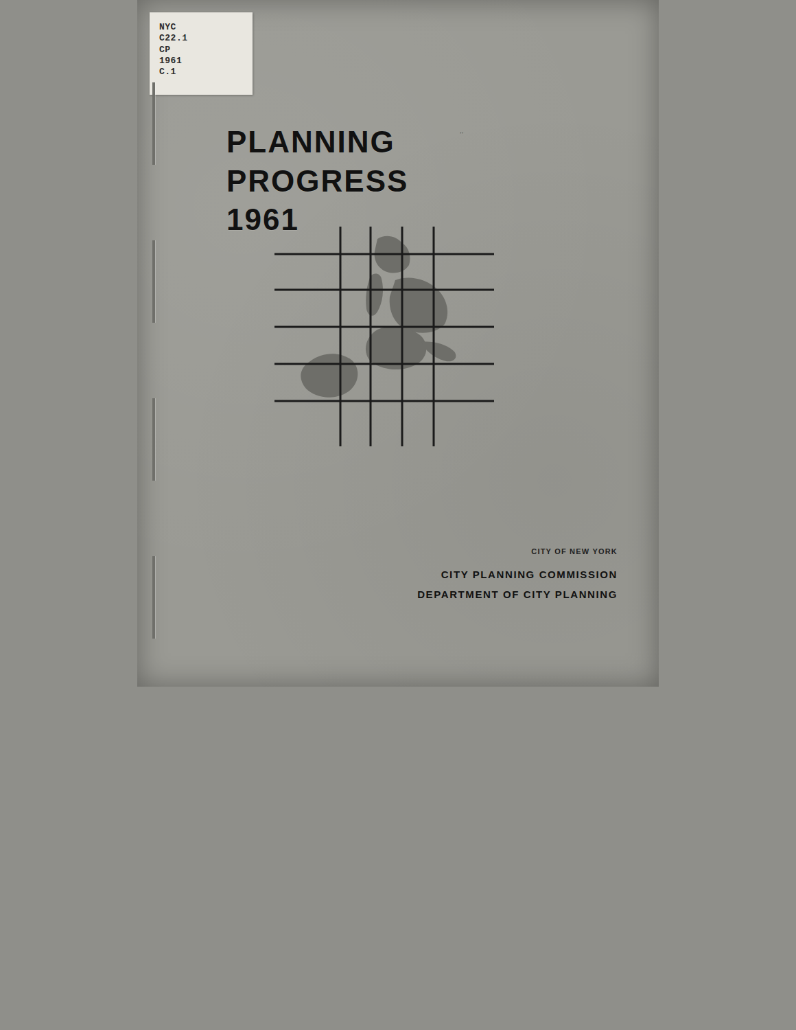NYC
C22.1
CP
1961
C.1
PLANNING PROGRESS 1961
′′
CITY OF NEW YORK
CITY PLANNING COMMISSION
DEPARTMENT OF CITY PLANNING